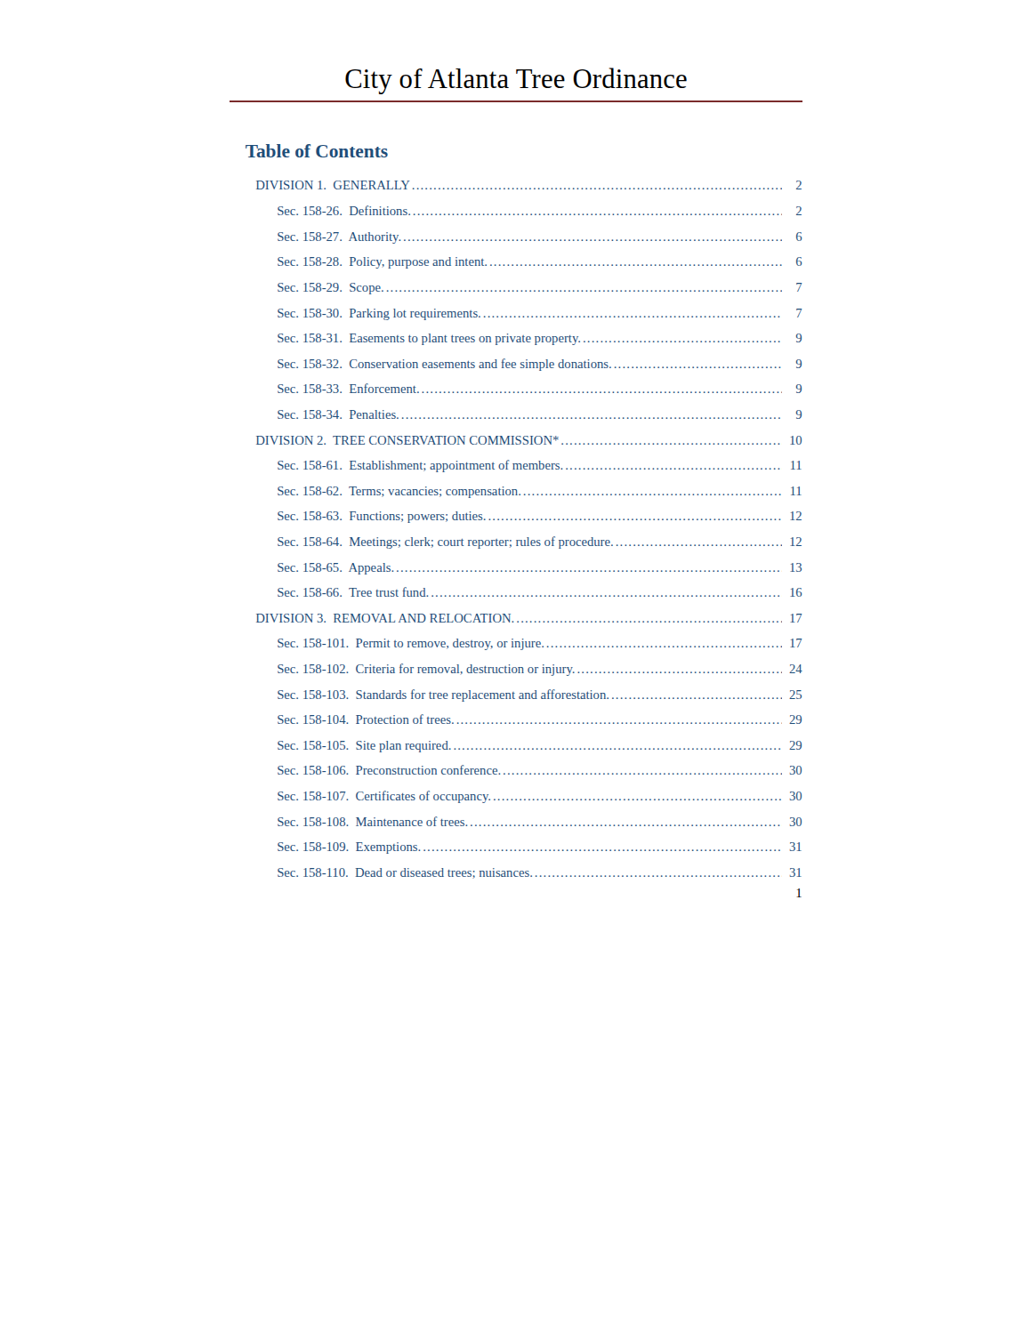City of Atlanta Tree Ordinance
Table of Contents
DIVISION 1. GENERALLY........................................................................................................................... 2
Sec. 158-26. Definitions.......................................................................................................................... 2
Sec. 158-27. Authority.............................................................................................................................. 6
Sec. 158-28. Policy, purpose and intent.................................................................................................. 6
Sec. 158-29. Scope..................................................................................................................................... 7
Sec. 158-30. Parking lot requirements.................................................................................................... 7
Sec. 158-31. Easements to plant trees on private property................................................................ 9
Sec. 158-32. Conservation easements and fee simple donations........................................................... 9
Sec. 158-33. Enforcement...................................................................................................................... 9
Sec. 158-34. Penalties.............................................................................................................................. 9
DIVISION 2. TREE CONSERVATION COMMISSION*................................................................................. 10
Sec. 158-61. Establishment; appointment of members........................................................................ 11
Sec. 158-62. Terms; vacancies; compensation.................................................................................. 11
Sec. 158-63. Functions; powers; duties................................................................................................. 12
Sec. 158-64. Meetings; clerk; court reporter; rules of procedure...................................................... 12
Sec. 158-65. Appeals............................................................................................................................... 13
Sec. 158-66. Tree trust fund................................................................................................................... 16
DIVISION 3. REMOVAL AND RELOCATION................................................................................................ 17
Sec. 158-101. Permit to remove, destroy, or injure............................................................................. 17
Sec. 158-102. Criteria for removal, destruction or injury..................................................................... 24
Sec. 158-103. Standards for tree replacement and afforestation...................................................... 25
Sec. 158-104. Protection of trees.......................................................................................................... 29
Sec. 158-105. Site plan required........................................................................................................... 29
Sec. 158-106. Preconstruction conference.......................................................................................... 30
Sec. 158-107. Certificates of occupancy............................................................................................. 30
Sec. 158-108. Maintenance of trees.................................................................................................... 30
Sec. 158-109. Exemptions................................................................................................................... 31
Sec. 158-110. Dead or diseased trees; nuisances............................................................................... 31
1